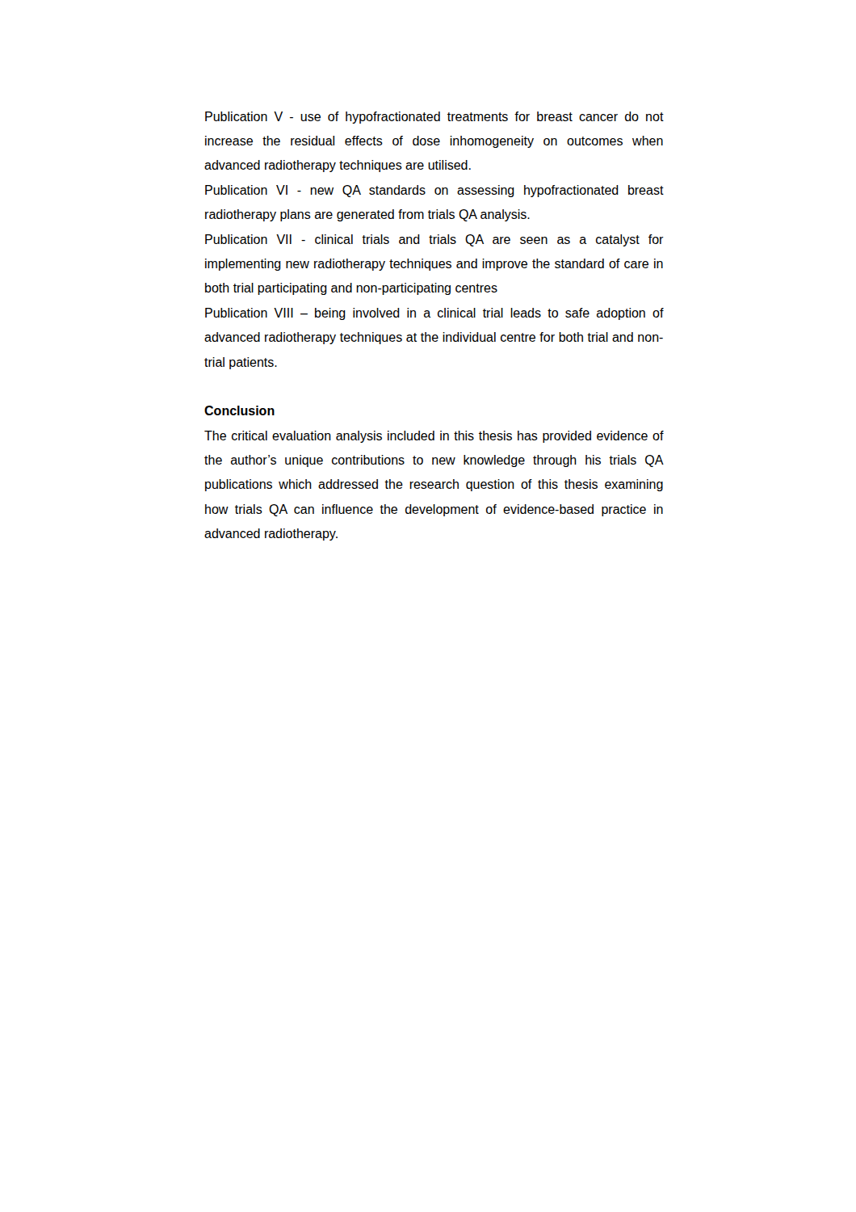Publication V - use of hypofractionated treatments for breast cancer do not increase the residual effects of dose inhomogeneity on outcomes when advanced radiotherapy techniques are utilised.
Publication VI - new QA standards on assessing hypofractionated breast radiotherapy plans are generated from trials QA analysis.
Publication VII - clinical trials and trials QA are seen as a catalyst for implementing new radiotherapy techniques and improve the standard of care in both trial participating and non-participating centres
Publication VIII – being involved in a clinical trial leads to safe adoption of advanced radiotherapy techniques at the individual centre for both trial and non-trial patients.
Conclusion
The critical evaluation analysis included in this thesis has provided evidence of the author’s unique contributions to new knowledge through his trials QA publications which addressed the research question of this thesis examining how trials QA can influence the development of evidence-based practice in advanced radiotherapy.